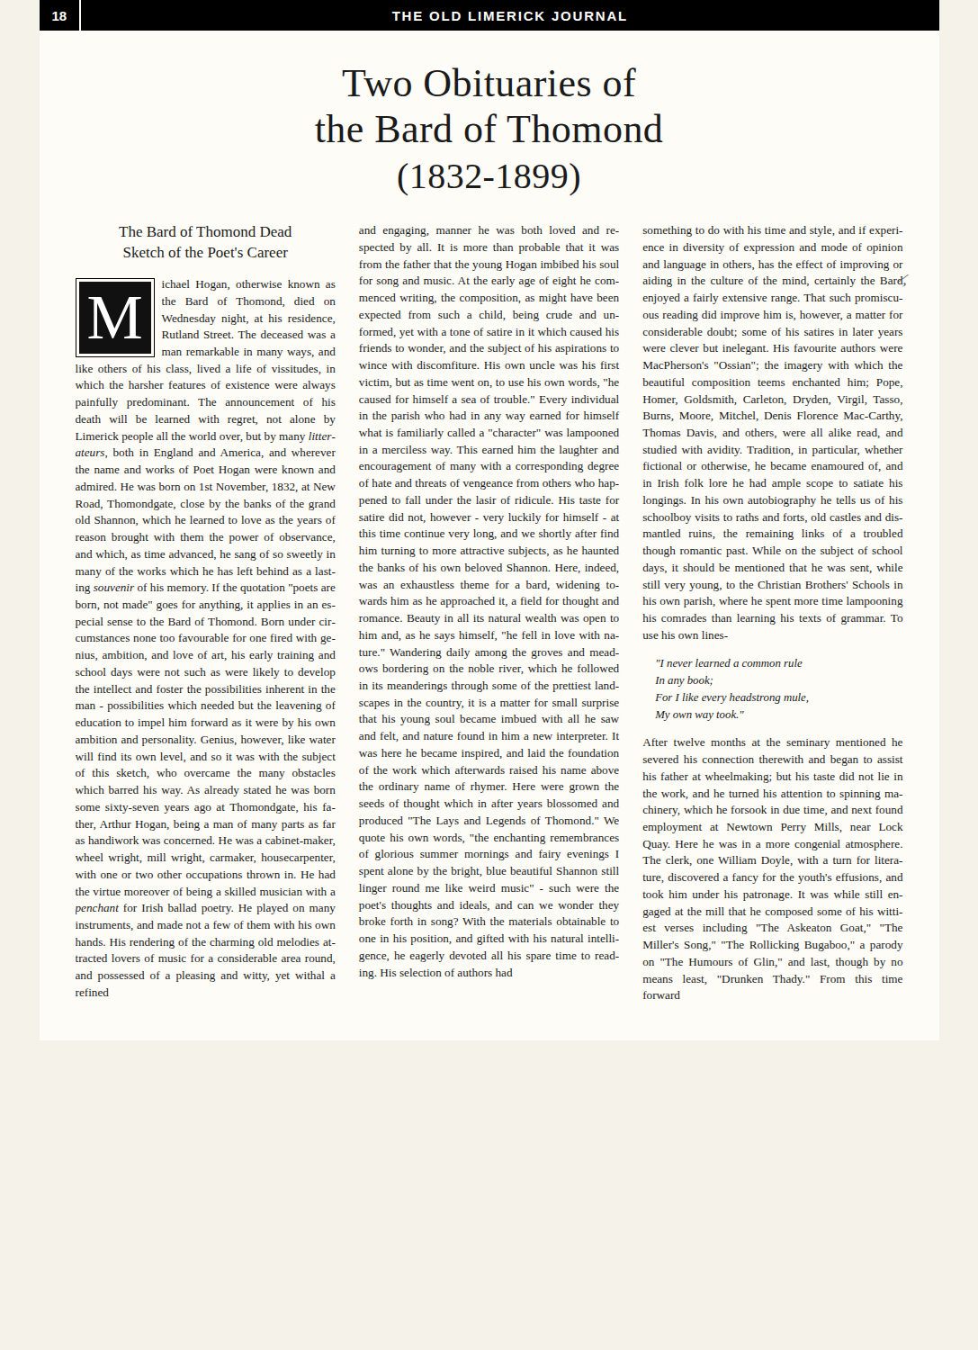18
The Old Limerick Journal
Two Obituaries of
the Bard of Thomond(1832-1899)
⁄,
The Bard of Thomond Dead
Sketch of the Poet's Career
M
ichael Hogan, otherwise known as the Bard of Thomond, died on Wednesday night, at his residence, Rutland Street. The deceased was a man remarkable in many ways, and like others of his class, lived a life of vissitudes, in which the harsher features of existence were always painfully predominant. The announcement of his death will be learned with regret, not alone by Limerick people all the world over, but by many litterateurs, both in England and America, and wherever the name and works of Poet Hogan were known and admired. He was born on 1st November, 1832, at New Road, Thomondgate, close by the banks of the grand old Shannon, which he learned to love as the years of reason brought with them the power of observance, and which, as time advanced, he sang of so sweetly in many of the works which he has left behind as a lasting souvenir of his memory. If the quotation "poets are born, not made" goes for anything, it applies in an especial sense to the Bard of Thomond. Born under circumstances none too favourable for one fired with genius, ambition, and love of art, his early training and school days were not such as were likely to develop the intellect and foster the possibilities inherent in the man - possibilities which needed but the leavening of education to impel him forward as it were by his own ambition and personality. Genius, however, like water will find its own level, and so it was with the subject of this sketch, who overcame the many obstacles which barred his way. As already stated he was born some sixty-seven years ago at Thomondgate, his father, Arthur Hogan, being a man of many parts as far as handiwork was concerned. He was a cabinet-maker, wheel wright, mill wright, carmaker, housecarpenter, with one or two other occupations thrown in. He had the virtue moreover of being a skilled musician with a penchant for Irish ballad poetry. He played on many instruments, and made not a few of them with his own hands. His rendering of the charming old melodies attracted lovers of music for a considerable area round, and possessed of a pleasing and witty, yet withal a refined
and engaging, manner he was both loved and respected by all. It is more than probable that it was from the father that the young Hogan imbibed his soul for song and music. At the early age of eight he commenced writing, the composition, as might have been expected from such a child, being crude and unformed, yet with a tone of satire in it which caused his friends to wonder, and the subject of his aspirations to wince with discomfiture. His own uncle was his first victim, but as time went on, to use his own words, "he caused for himself a sea of trouble." Every individual in the parish who had in any way earned for himself what is familiarly called a "character" was lampooned in a merciless way. This earned him the laughter and encouragement of many with a corresponding degree of hate and threats of vengeance from others who happened to fall under the lasir of ridicule. His taste for satire did not, however - very luckily for himself - at this time continue very long, and we shortly after find him turning to more attractive subjects, as he haunted the banks of his own beloved Shannon. Here, indeed, was an exhaustless theme for a bard, widening towards him as he approached it, a field for thought and romance. Beauty in all its natural wealth was open to him and, as he says himself, "he fell in love with nature." Wandering daily among the groves and meadows bordering on the noble river, which he followed in its meanderings through some of the prettiest landscapes in the country, it is a matter for small surprise that his young soul became imbued with all he saw and felt, and nature found in him a new interpreter. It was here he became inspired, and laid the foundation of the work which afterwards raised his name above the ordinary name of rhymer. Here were grown the seeds of thought which in after years blossomed and produced "The Lays and Legends of Thomond." We quote his own words, "the enchanting remembrances of glorious summer mornings and fairy evenings I spent alone by the bright, blue beautiful Shannon still linger round me like weird music" - such were the poet's thoughts and ideals, and can we wonder they broke forth in song? With the materials obtainable to one in his position, and gifted with his natural intelligence, he eagerly devoted all his spare time to reading. His selection of authors had
something to do with his time and style, and if experience in diversity of expression and mode of opinion and language in others, has the effect of improving or aiding in the culture of the mind, certainly the Bard enjoyed a fairly extensive range. That such promiscuous reading did improve him is, however, a matter for considerable doubt; some of his satires in later years were clever but inelegant. His favourite authors were MacPherson's "Ossian"; the imagery with which the beautiful composition teems enchanted him; Pope, Homer, Goldsmith, Carleton, Dryden, Virgil, Tasso, Burns, Moore, Mitchel, Denis Florence Mac-Carthy, Thomas Davis, and others, were all alike read, and studied with avidity. Tradition, in particular, whether fictional or otherwise, he became enamoured of, and in Irish folk lore he had ample scope to satiate his longings. In his own autobiography he tells us of his schoolboy visits to raths and forts, old castles and dismantled ruins, the remaining links of a troubled though romantic past. While on the subject of school days, it should be mentioned that he was sent, while still very young, to the Christian Brothers' Schools in his own parish, where he spent more time lampooning his comrades than learning his texts of grammar. To use his own lines-
"I never learned a common rule
In any book;
For I like every headstrong mule,
My own way took."
After twelve months at the seminary mentioned he severed his connection therewith and began to assist his father at wheelmaking; but his taste did not lie in the work, and he turned his attention to spinning machinery, which he forsook in due time, and next found employment at Newtown Perry Mills, near Lock Quay. Here he was in a more congenial atmosphere. The clerk, one William Doyle, with a turn for literature, discovered a fancy for the youth's effusions, and took him under his patronage. It was while still engaged at the mill that he composed some of his wittiest verses including "The Askeaton Goat," "The Miller's Song," "The Rollicking Bugaboo," a parody on "The Humours of Glin," and last, though by no means least, "Drunken Thady." From this time forward